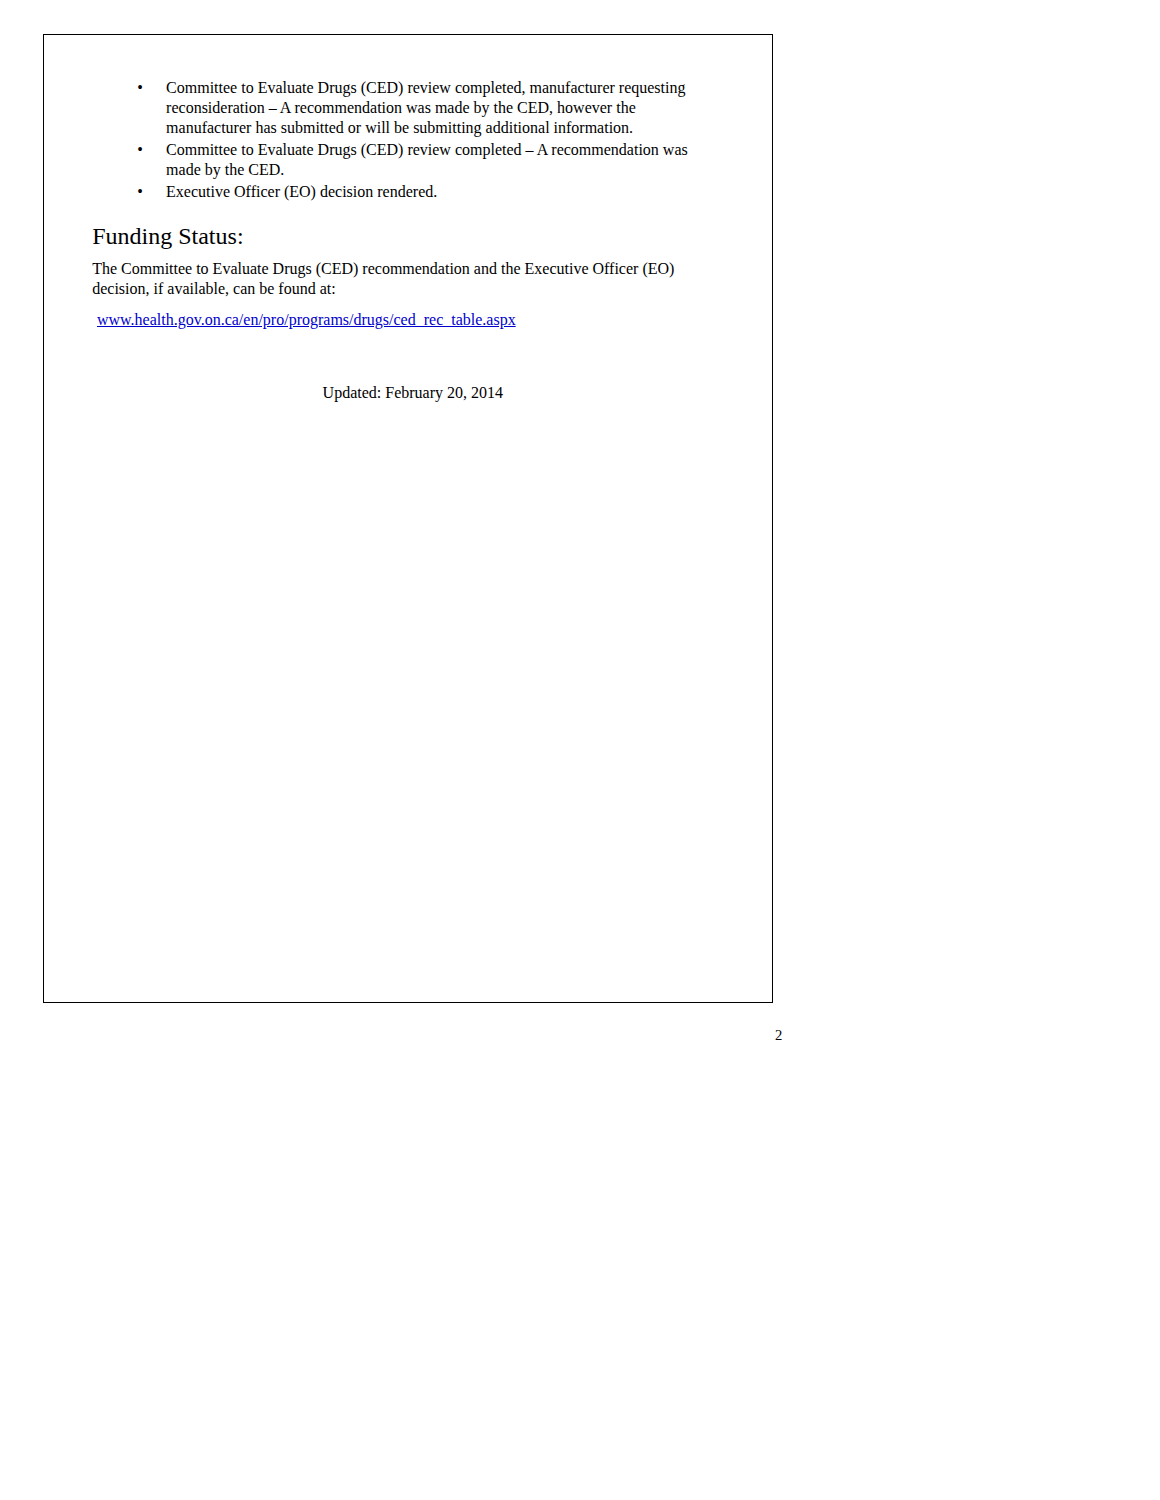Committee to Evaluate Drugs (CED) review completed, manufacturer requesting reconsideration – A recommendation was made by the CED, however the manufacturer has submitted or will be submitting additional information.
Committee to Evaluate Drugs (CED) review completed – A recommendation was made by the CED.
Executive Officer (EO) decision rendered.
Funding Status:
The Committee to Evaluate Drugs (CED) recommendation and the Executive Officer (EO) decision, if available, can be found at:
www.health.gov.on.ca/en/pro/programs/drugs/ced_rec_table.aspx
Updated: February 20, 2014
2